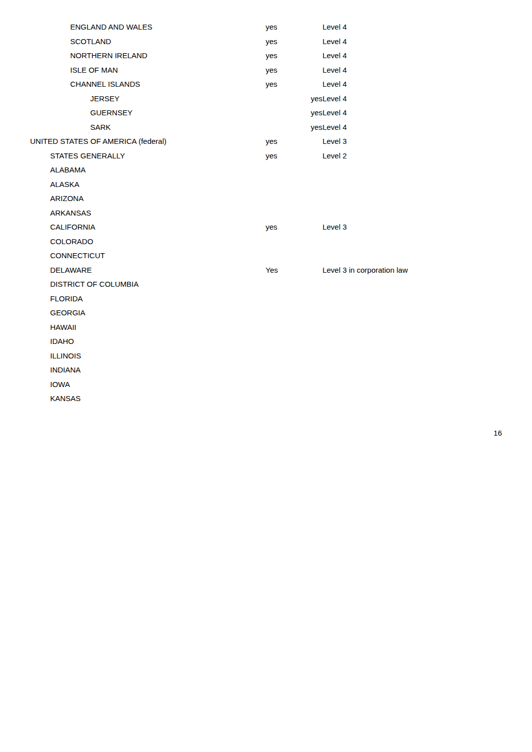| ENGLAND AND WALES | yes | Level 4 |
| SCOTLAND | yes | Level 4 |
| NORTHERN IRELAND | yes | Level 4 |
| ISLE OF MAN | yes | Level 4 |
| CHANNEL ISLANDS | yes | Level 4 |
| JERSEY | yes | Level 4 |
| GUERNSEY | yes | Level 4 |
| SARK | yes | Level 4 |
| UNITED STATES OF AMERICA (federal) | yes | Level 3 |
| STATES GENERALLY | yes | Level 2 |
| ALABAMA | | |
| ALASKA | | |
| ARIZONA | | |
| ARKANSAS | | |
| CALIFORNIA | yes | Level 3 |
| COLORADO | | |
| CONNECTICUT | | |
| DELAWARE | Yes | Level 3 in corporation law |
| DISTRICT OF COLUMBIA | | |
| FLORIDA | | |
| GEORGIA | | |
| HAWAII | | |
| IDAHO | | |
| ILLINOIS | | |
| INDIANA | | |
| IOWA | | |
| KANSAS | | |
16